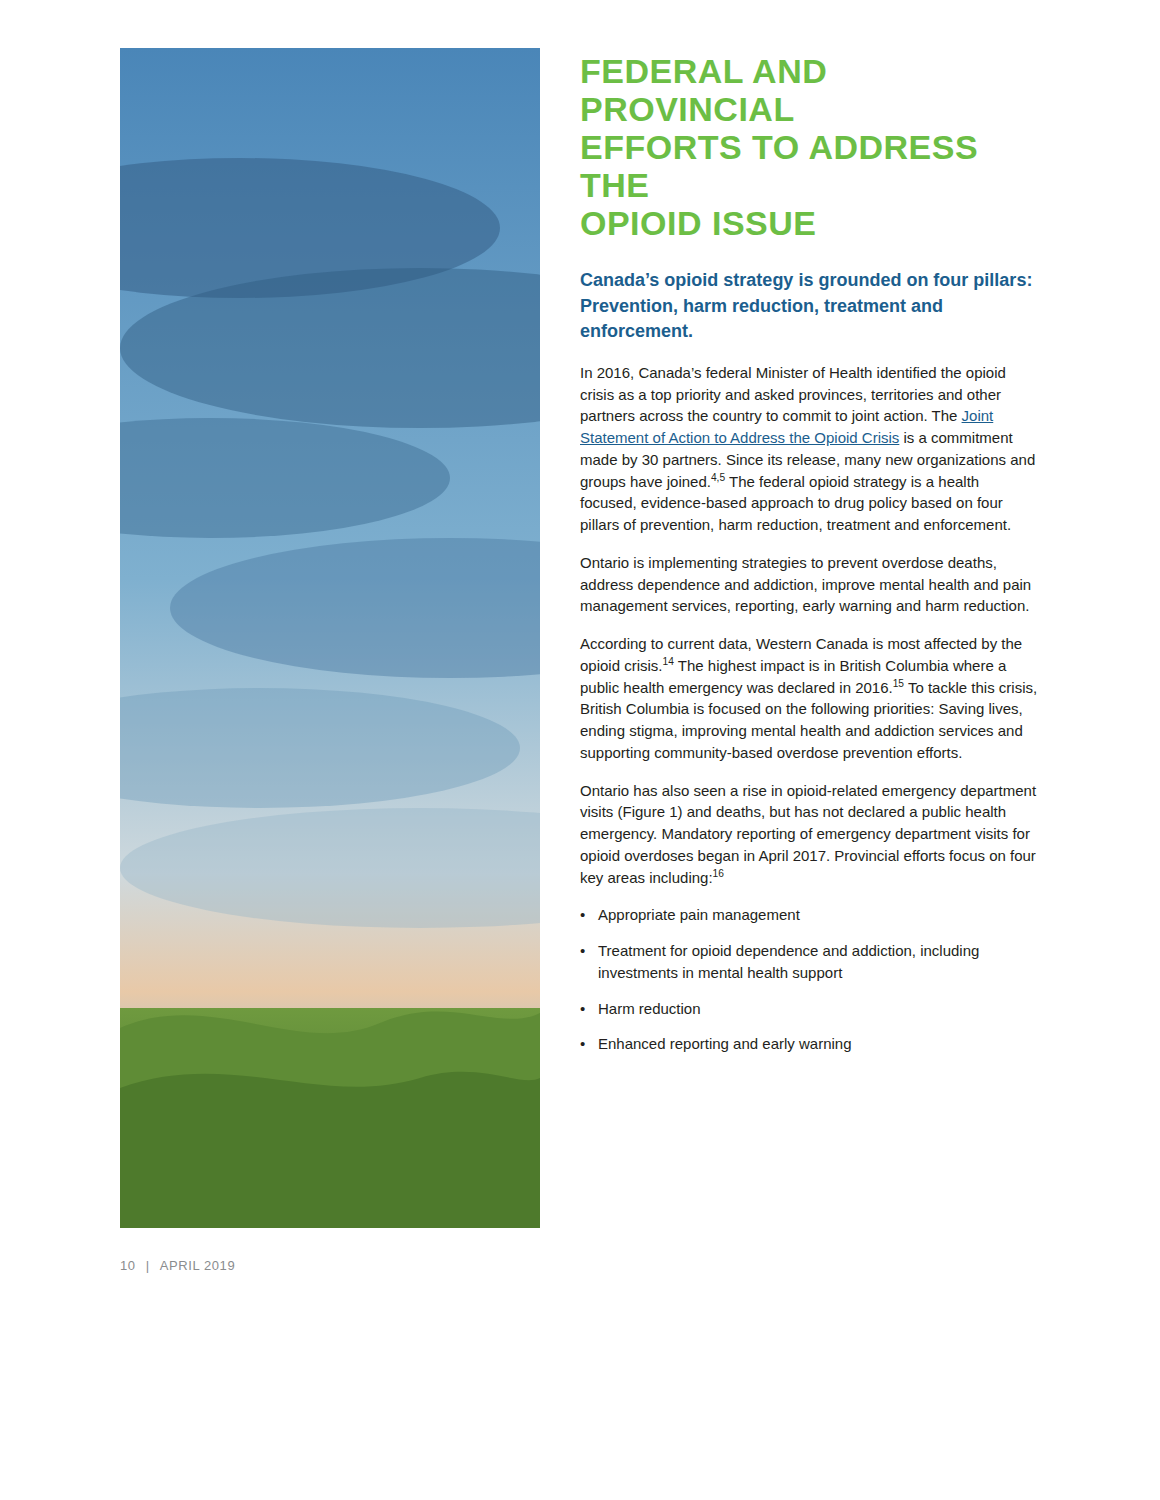Federal and Provincial
Efforts to Address the
Opioid Issue
Canada’s opioid strategy is grounded on four pillars: Prevention, harm reduction, treatment and enforcement.
In 2016, Canada’s federal Minister of Health identified the opioid crisis as a top priority and asked provinces, territories and other partners across the country to commit to joint action. The Joint Statement of Action to Address the Opioid Crisis is a commitment made by 30 partners. Since its release, many new organizations and groups have joined.4,5 The federal opioid strategy is a health focused, evidence-based approach to drug policy based on four pillars of prevention, harm reduction, treatment and enforcement.
Ontario is implementing strategies to prevent overdose deaths, address dependence and addiction, improve mental health and pain management services, reporting, early warning and harm reduction.
According to current data, Western Canada is most affected by the opioid crisis.14 The highest impact is in British Columbia where a public health emergency was declared in 2016.15 To tackle this crisis, British Columbia is focused on the following priorities: Saving lives, ending stigma, improving mental health and addiction services and supporting community-based overdose prevention efforts.
Ontario has also seen a rise in opioid-related emergency department visits (Figure 1) and deaths, but has not declared a public health emergency. Mandatory reporting of emergency department visits for opioid overdoses began in April 2017. Provincial efforts focus on four key areas including:16
Appropriate pain management
Treatment for opioid dependence and addiction, including investments in mental health support
Harm reduction
Enhanced reporting and early warning
10|APRIL 2019